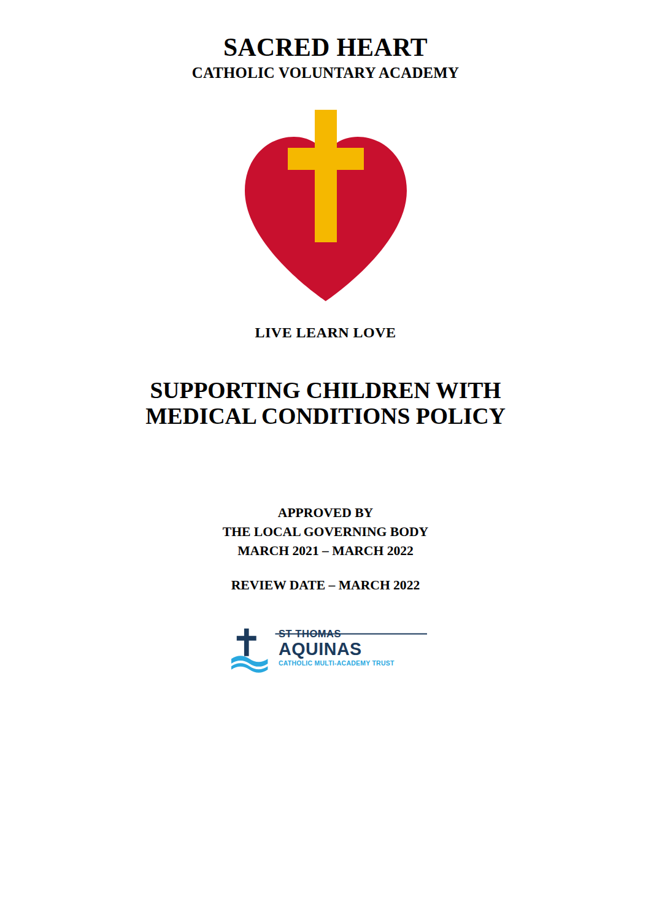Sacred Heart
Catholic Voluntary Academy
Live Learn Love
Supporting Children with Medical Conditions Policy
Approved by
The Local Governing Body
March 2021 – March 2022
Review Date – March 2022
ST THOMAS AQUINAS CATHOLIC MULTI-ACADEMY TRUST